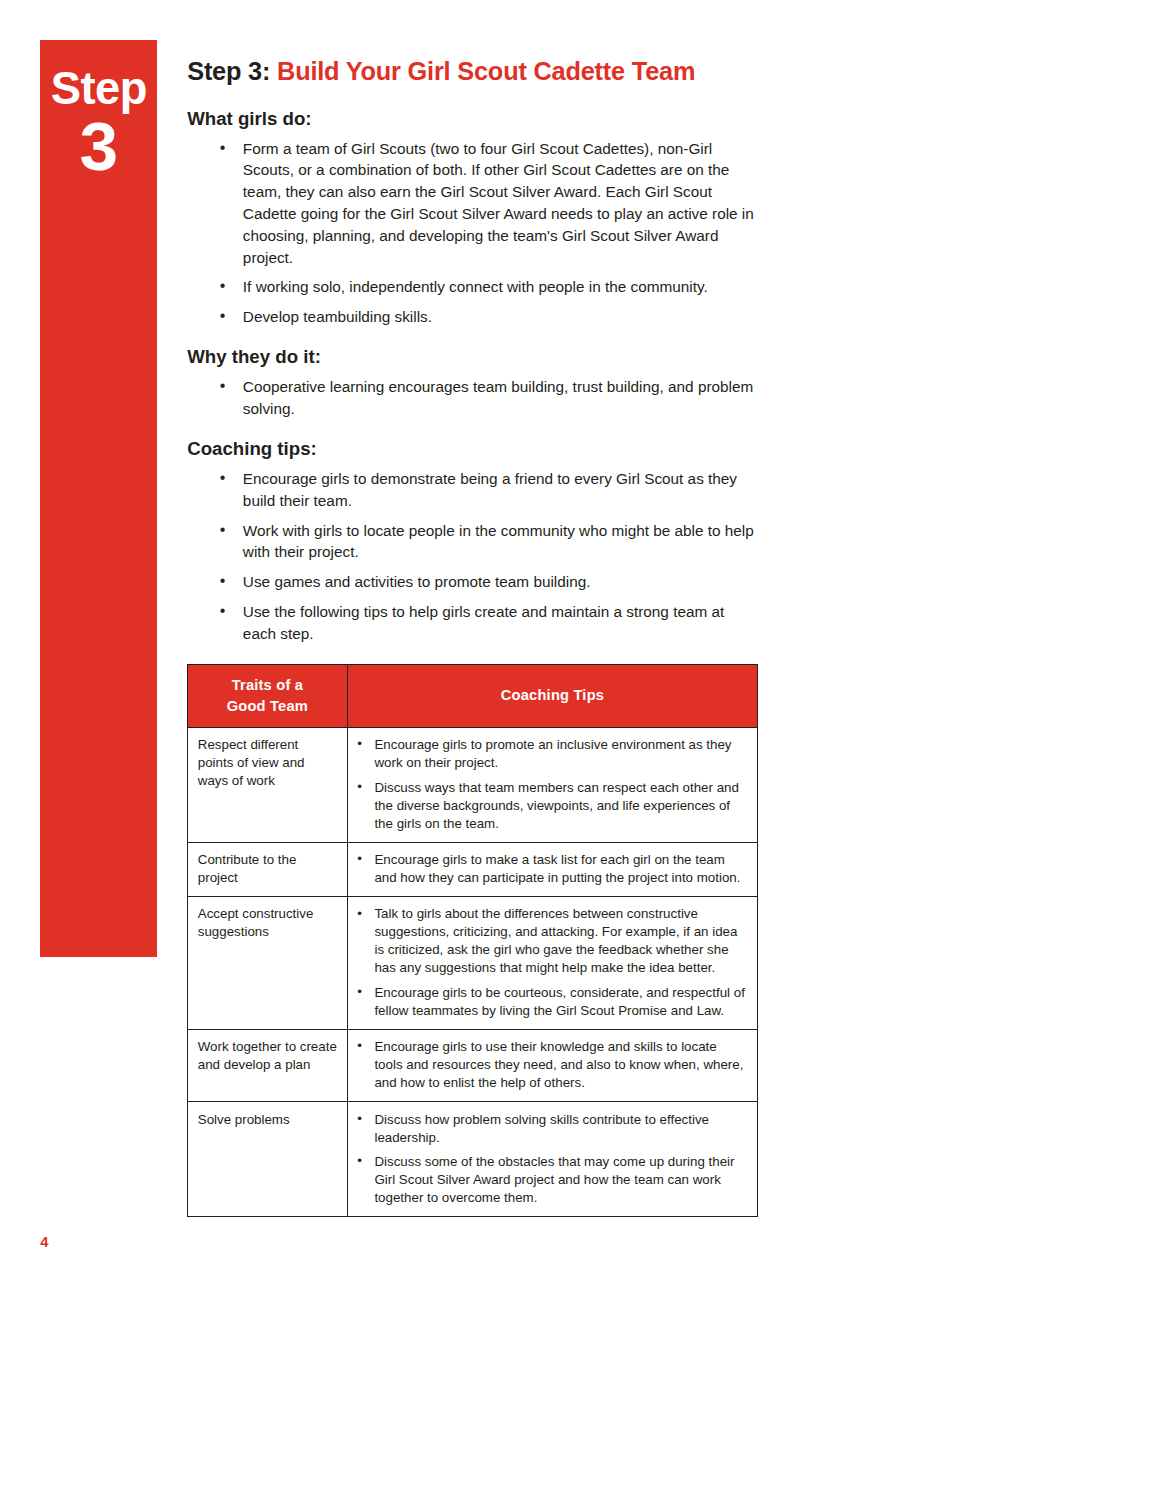Step
3
Step 3: Build Your Girl Scout Cadette Team
What girls do:
Form a team of Girl Scouts (two to four Girl Scout Cadettes), non-Girl Scouts, or a combination of both. If other Girl Scout Cadettes are on the team, they can also earn the Girl Scout Silver Award. Each Girl Scout Cadette going for the Girl Scout Silver Award needs to play an active role in choosing, planning, and developing the team's Girl Scout Silver Award project.
If working solo, independently connect with people in the community.
Develop teambuilding skills.
Why they do it:
Cooperative learning encourages team building, trust building, and problem solving.
Coaching tips:
Encourage girls to demonstrate being a friend to every Girl Scout as they build their team.
Work with girls to locate people in the community who might be able to help with their project.
Use games and activities to promote team building.
Use the following tips to help girls create and maintain a strong team at each step.
| Traits of a Good Team | Coaching Tips |
| --- | --- |
| Respect different points of view and ways of work | Encourage girls to promote an inclusive environment as they work on their project. Discuss ways that team members can respect each other and the diverse backgrounds, viewpoints, and life experiences of the girls on the team. |
| Contribute to the project | Encourage girls to make a task list for each girl on the team and how they can participate in putting the project into motion. |
| Accept constructive suggestions | Talk to girls about the differences between constructive suggestions, criticizing, and attacking. For example, if an idea is criticized, ask the girl who gave the feedback whether she has any suggestions that might help make the idea better. Encourage girls to be courteous, considerate, and respectful of fellow teammates by living the Girl Scout Promise and Law. |
| Work together to create and develop a plan | Encourage girls to use their knowledge and skills to locate tools and resources they need, and also to know when, where, and how to enlist the help of others. |
| Solve problems | Discuss how problem solving skills contribute to effective leadership. Discuss some of the obstacles that may come up during their Girl Scout Silver Award project and how the team can work together to overcome them. |
4